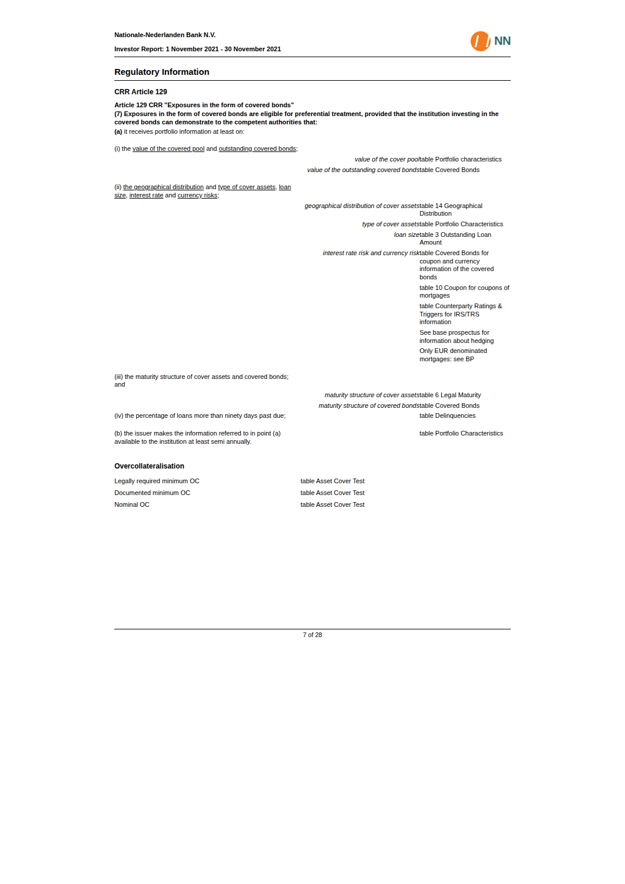Nationale-Nederlanden Bank N.V.
Investor Report: 1 November 2021 - 30 November 2021
NN
Regulatory Information
CRR Article 129
Article 129 CRR "Exposures in the form of covered bonds"
(7) Exposures in the form of covered bonds are eligible for preferential treatment, provided that the institution investing in the covered bonds can demonstrate to the competent authorities that:
(a) it receives portfolio information at least on:
| (i) the value of the covered pool and outstanding covered bonds ; | | |
| | value of the cover pool | table Portfolio characteristics |
| | value of the outstanding covered bonds | table Covered Bonds |
| (ii) the geographical distribution and type of cover assets , loan size , interest rate and currency risks ; | | |
| | geographical distribution of cover assets | table 14 Geographical Distribution |
| | type of cover assets | table Portfolio Characteristics |
| | loan size | table 3 Outstanding Loan Amount |
| | interest rate risk and currency risk | table Covered Bonds for coupon and currency information of the covered bonds |
| | | table 10 Coupon for coupons of mortgages |
| | | table Counterparty Ratings & Triggers for IRS/TRS information |
| | | See base prospectus for information about hedging |
| | | Only EUR denominated mortgages: see BP |
| (iii) the maturity structure of cover assets and covered bonds; and | | |
| | maturity structure of cover assets | table 6 Legal Maturity |
| | maturity structure of covered bonds | table Covered Bonds |
| (iv) the percentage of loans more than ninety days past due; | | table Delinquencies |
| (b) the issuer makes the information referred to in point (a) available to the institution at least semi annually. | | table Portfolio Characteristics |
Overcollateralisation
| Legally required minimum OC | table Asset Cover Test |
| Documented minimum OC | table Asset Cover Test |
| Nominal OC | table Asset Cover Test |
7 of 28